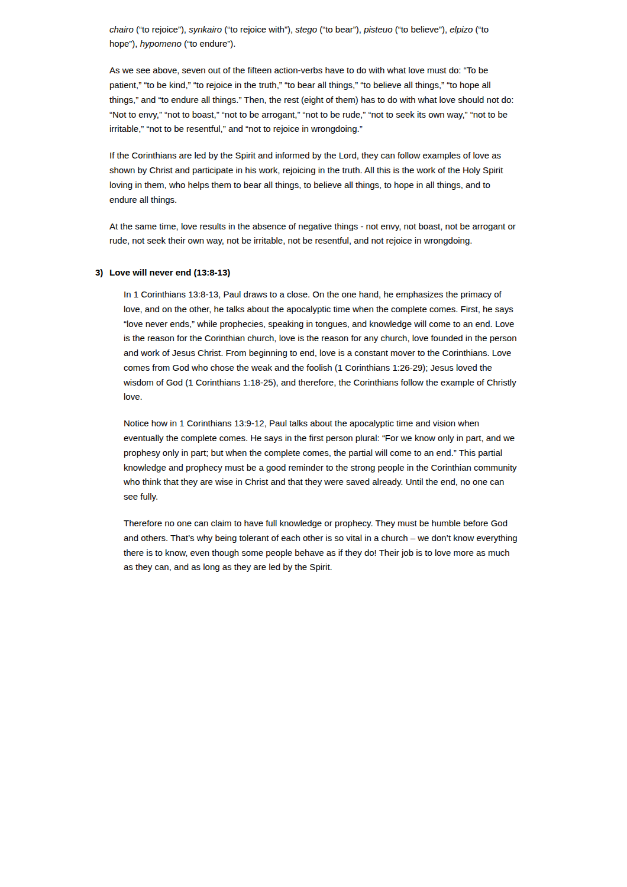chairo (“to rejoice”), synkairo (“to rejoice with”), stego (“to bear”), pisteuo (“to believe”), elpizo (“to hope”), hypomeno (“to endure”).
As we see above, seven out of the fifteen action-verbs have to do with what love must do: “To be patient,” “to be kind,” “to rejoice in the truth,” “to bear all things,” “to believe all things,” “to hope all things,” and “to endure all things.” Then, the rest (eight of them) has to do with what love should not do: “Not to envy,” “not to boast,” “not to be arrogant,” “not to be rude,” “not to seek its own way,” “not to be irritable,” “not to be resentful,” and “not to rejoice in wrongdoing.”
If the Corinthians are led by the Spirit and informed by the Lord, they can follow examples of love as shown by Christ and participate in his work, rejoicing in the truth. All this is the work of the Holy Spirit loving in them, who helps them to bear all things, to believe all things, to hope in all things, and to endure all things.
At the same time, love results in the absence of negative things - not envy, not boast, not be arrogant or rude, not seek their own way, not be irritable, not be resentful, and not rejoice in wrongdoing.
3) Love will never end (13:8-13)
In 1 Corinthians 13:8-13, Paul draws to a close. On the one hand, he emphasizes the primacy of love, and on the other, he talks about the apocalyptic time when the complete comes. First, he says “love never ends,” while prophecies, speaking in tongues, and knowledge will come to an end. Love is the reason for the Corinthian church, love is the reason for any church, love founded in the person and work of Jesus Christ. From beginning to end, love is a constant mover to the Corinthians. Love comes from God who chose the weak and the foolish (1 Corinthians 1:26-29); Jesus loved the wisdom of God (1 Corinthians 1:18-25), and therefore, the Corinthians follow the example of Christly love.
Notice how in 1 Corinthians 13:9-12, Paul talks about the apocalyptic time and vision when eventually the complete comes. He says in the first person plural: “For we know only in part, and we prophesy only in part; but when the complete comes, the partial will come to an end.” This partial knowledge and prophecy must be a good reminder to the strong people in the Corinthian community who think that they are wise in Christ and that they were saved already. Until the end, no one can see fully.
Therefore no one can claim to have full knowledge or prophecy. They must be humble before God and others. That’s why being tolerant of each other is so vital in a church – we don’t know everything there is to know, even though some people behave as if they do! Their job is to love more as much as they can, and as long as they are led by the Spirit.